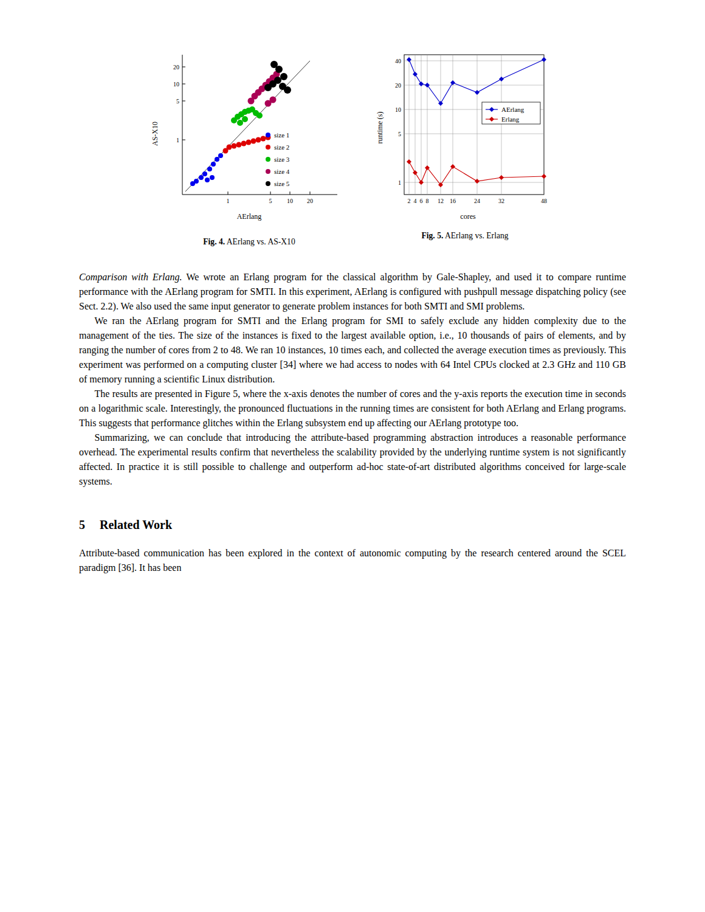AS-X10 AErlang 20 10 5 1 1 5 10 20 size 1 size 2 size 3 size 4 size 5
Fig. 4. AErlang vs. AS-X10
runtime (s) cores 40 20 10 5 1 2 4 6 8 12 16 24 32 48 AErlang Erlang
Fig. 5. AErlang vs. Erlang
Comparison with Erlang. We wrote an Erlang program for the classical algorithm by Gale-Shapley, and used it to compare runtime performance with the AErlang program for SMTI. In this experiment, AErlang is configured with pushpull message dispatching policy (see Sect. 2.2). We also used the same input generator to generate problem instances for both SMTI and SMI problems.
We ran the AErlang program for SMTI and the Erlang program for SMI to safely exclude any hidden complexity due to the management of the ties. The size of the instances is fixed to the largest available option, i.e., 10 thousands of pairs of elements, and by ranging the number of cores from 2 to 48. We ran 10 instances, 10 times each, and collected the average execution times as previously. This experiment was performed on a computing cluster [34] where we had access to nodes with 64 Intel CPUs clocked at 2.3 GHz and 110 GB of memory running a scientific Linux distribution.
The results are presented in Figure 5, where the x-axis denotes the number of cores and the y-axis reports the execution time in seconds on a logarithmic scale. Interestingly, the pronounced fluctuations in the running times are consistent for both AErlang and Erlang programs. This suggests that performance glitches within the Erlang subsystem end up affecting our AErlang prototype too.
Summarizing, we can conclude that introducing the attribute-based programming abstraction introduces a reasonable performance overhead. The experimental results confirm that nevertheless the scalability provided by the underlying runtime system is not significantly affected. In practice it is still possible to challenge and outperform ad-hoc state-of-art distributed algorithms conceived for large-scale systems.
5 Related Work
Attribute-based communication has been explored in the context of autonomic computing by the research centered around the SCEL paradigm [36]. It has been